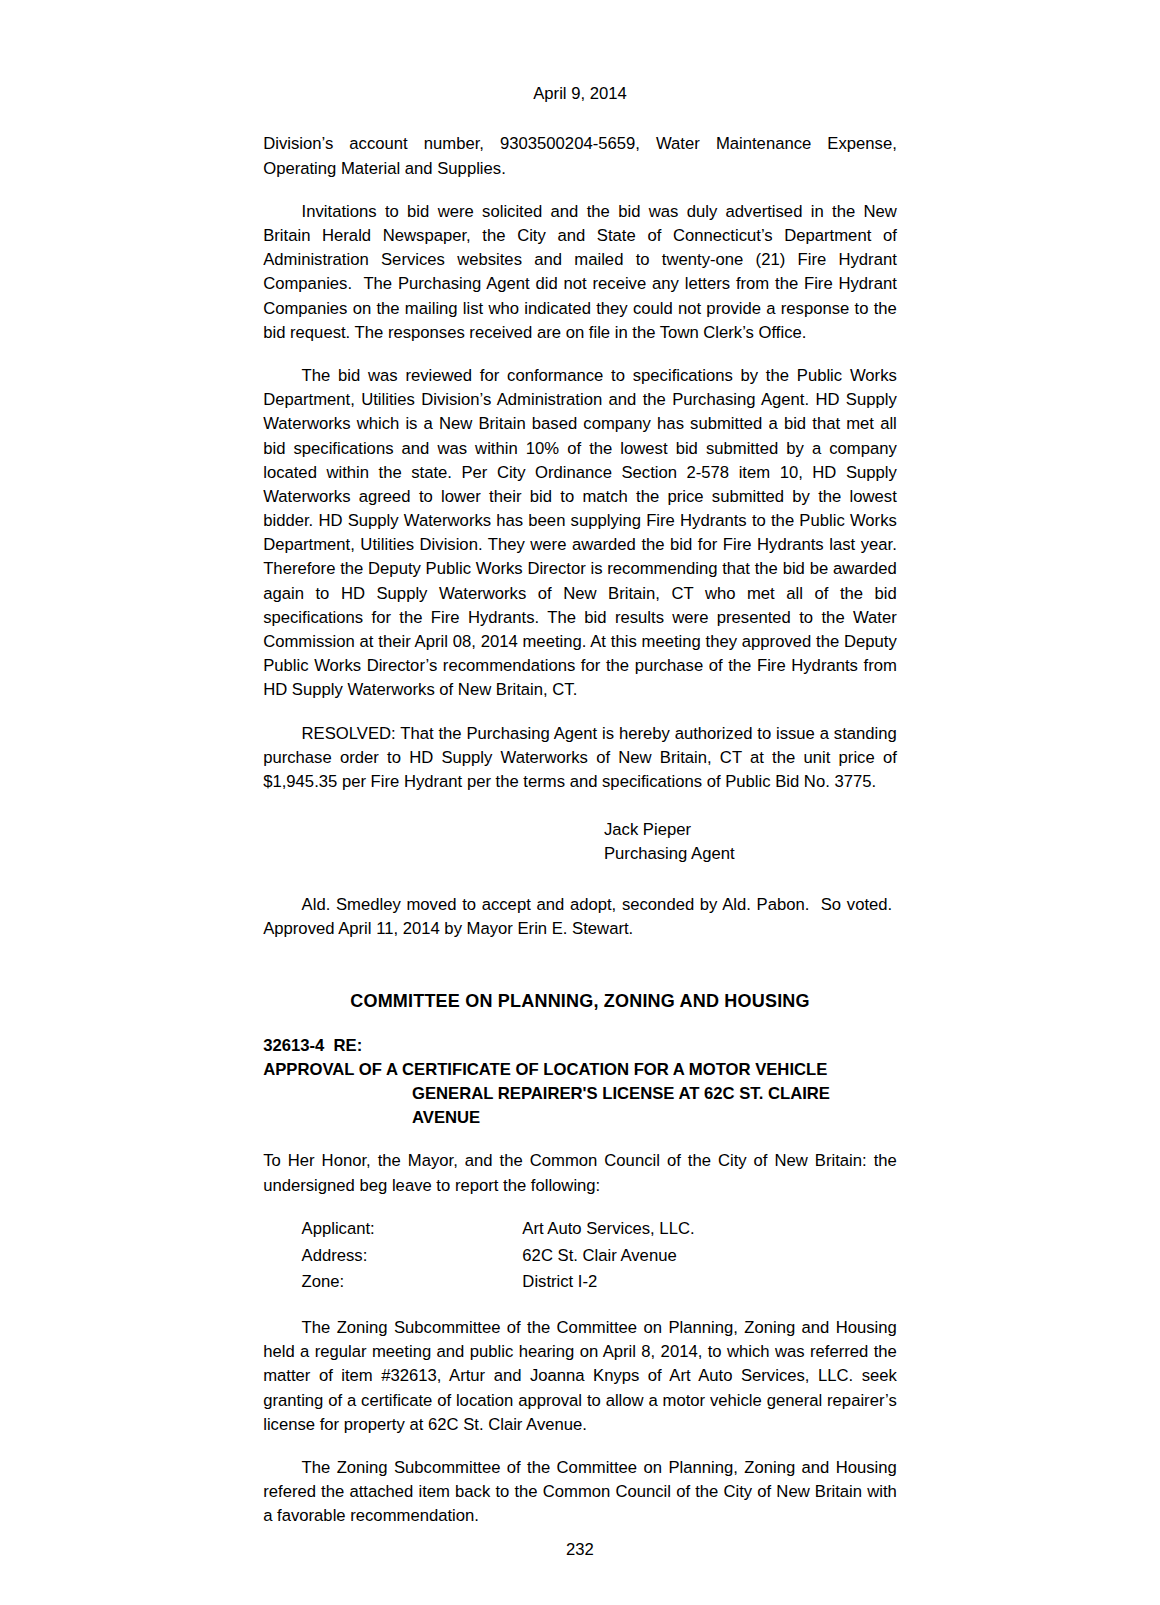April 9, 2014
Division’s account number, 9303500204-5659, Water Maintenance Expense, Operating Material and Supplies.
Invitations to bid were solicited and the bid was duly advertised in the New Britain Herald Newspaper, the City and State of Connecticut’s Department of Administration Services websites and mailed to twenty-one (21) Fire Hydrant Companies. The Purchasing Agent did not receive any letters from the Fire Hydrant Companies on the mailing list who indicated they could not provide a response to the bid request. The responses received are on file in the Town Clerk’s Office.
The bid was reviewed for conformance to specifications by the Public Works Department, Utilities Division’s Administration and the Purchasing Agent. HD Supply Waterworks which is a New Britain based company has submitted a bid that met all bid specifications and was within 10% of the lowest bid submitted by a company located within the state. Per City Ordinance Section 2-578 item 10, HD Supply Waterworks agreed to lower their bid to match the price submitted by the lowest bidder. HD Supply Waterworks has been supplying Fire Hydrants to the Public Works Department, Utilities Division. They were awarded the bid for Fire Hydrants last year. Therefore the Deputy Public Works Director is recommending that the bid be awarded again to HD Supply Waterworks of New Britain, CT who met all of the bid specifications for the Fire Hydrants. The bid results were presented to the Water Commission at their April 08, 2014 meeting. At this meeting they approved the Deputy Public Works Director’s recommendations for the purchase of the Fire Hydrants from HD Supply Waterworks of New Britain, CT.
RESOLVED: That the Purchasing Agent is hereby authorized to issue a standing purchase order to HD Supply Waterworks of New Britain, CT at the unit price of $1,945.35 per Fire Hydrant per the terms and specifications of Public Bid No. 3775.
Jack Pieper Purchasing Agent
Ald. Smedley moved to accept and adopt, seconded by Ald. Pabon. So voted. Approved April 11, 2014 by Mayor Erin E. Stewart.
COMMITTEE ON PLANNING, ZONING AND HOUSING
32613-4 RE: APPROVAL OF A CERTIFICATE OF LOCATION FOR A MOTOR VEHICLE GENERAL REPAIRER'S LICENSE AT 62C ST. CLAIRE AVENUE
To Her Honor, the Mayor, and the Common Council of the City of New Britain: the undersigned beg leave to report the following:
| Applicant: | Art Auto Services, LLC. |
| Address: | 62C St. Clair Avenue |
| Zone: | District I-2 |
The Zoning Subcommittee of the Committee on Planning, Zoning and Housing held a regular meeting and public hearing on April 8, 2014, to which was referred the matter of item #32613, Artur and Joanna Knyps of Art Auto Services, LLC. seek granting of a certificate of location approval to allow a motor vehicle general repairer’s license for property at 62C St. Clair Avenue.
The Zoning Subcommittee of the Committee on Planning, Zoning and Housing refered the attached item back to the Common Council of the City of New Britain with a favorable recommendation.
232